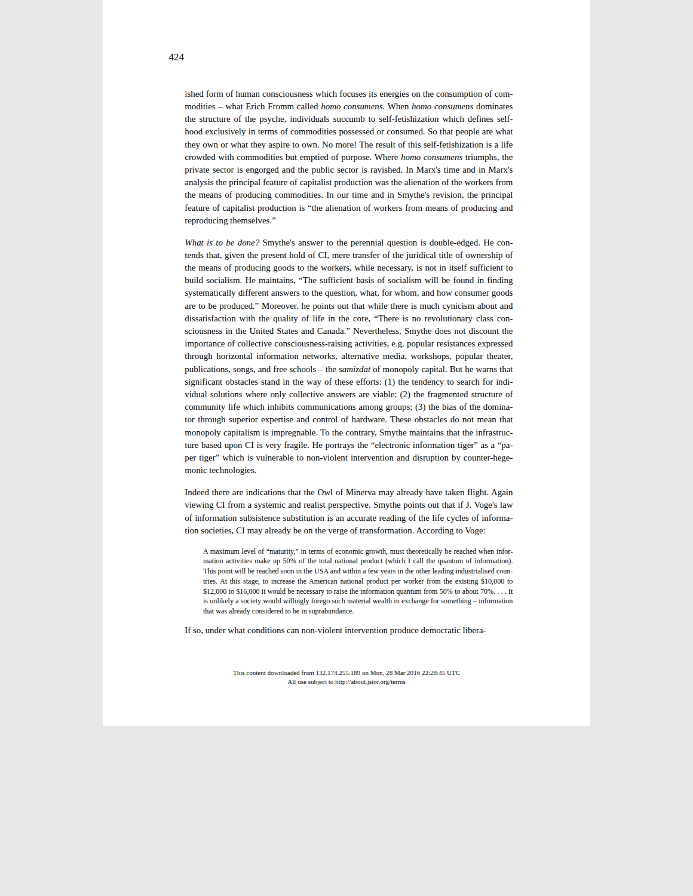424
ished form of human consciousness which focuses its energies on the consumption of commodities – what Erich Fromm called homo consumens. When homo consumens dominates the structure of the psyche, individuals succumb to self-fetishization which defines selfhood exclusively in terms of commodities possessed or consumed. So that people are what they own or what they aspire to own. No more! The result of this self-fetishization is a life crowded with commodities but emptied of purpose. Where homo consumens triumphs, the private sector is engorged and the public sector is ravished. In Marx's time and in Marx's analysis the principal feature of capitalist production was the alienation of the workers from the means of producing commodities. In our time and in Smythe's revision, the principal feature of capitalist production is “the alienation of workers from means of producing and reproducing themselves.”
What is to be done? Smythe's answer to the perennial question is double-edged. He contends that, given the present hold of CI, mere transfer of the juridical title of ownership of the means of producing goods to the workers, while necessary, is not in itself sufficient to build socialism. He maintains, “The sufficient basis of socialism will be found in finding systematically different answers to the question, what, for whom, and how consumer goods are to be produced.” Moreover, he points out that while there is much cynicism about and dissatisfaction with the quality of life in the core, “There is no revolutionary class consciousness in the United States and Canada.” Nevertheless, Smythe does not discount the importance of collective consciousness-raising activities, e.g. popular resistances expressed through horizontal information networks, alternative media, workshops, popular theater, publications, songs, and free schools – the samizdat of monopoly capital. But he warns that significant obstacles stand in the way of these efforts: (1) the tendency to search for individual solutions where only collective answers are viable; (2) the fragmented structure of community life which inhibits communications among groups; (3) the bias of the dominator through superior expertise and control of hardware. These obstacles do not mean that monopoly capitalism is impregnable. To the contrary, Smythe maintains that the infrastructure based upon CI is very fragile. He portrays the “electronic information tiger” as a “paper tiger” which is vulnerable to non-violent intervention and disruption by counter-hegemonic technologies.
Indeed there are indications that the Owl of Minerva may already have taken flight. Again viewing CI from a systemic and realist perspective, Smythe points out that if J. Voge's law of information subsistence substitution is an accurate reading of the life cycles of information societies, CI may already be on the verge of transformation. According to Voge:
A maximum level of “maturity,” in terms of economic growth, must theoretically be reached when information activities make up 50% of the total national product (which I call the quantum of information). This point will be reached soon in the USA and within a few years in the other leading industrialised countries. At this stage, to increase the American national product per worker from the existing $10,000 to $12,000 to $16,000 it would be necessary to raise the information quantum from 50% to about 70%. . . . It is unlikely a society would willingly forego such material wealth in exchange for something – information that was already considered to be in suprabundance.
If so, under what conditions can non-violent intervention produce democratic libera-
This content downloaded from 132.174.255.189 on Mon, 28 Mar 2016 22:28:45 UTC
All use subject to http://about.jstor.org/terms